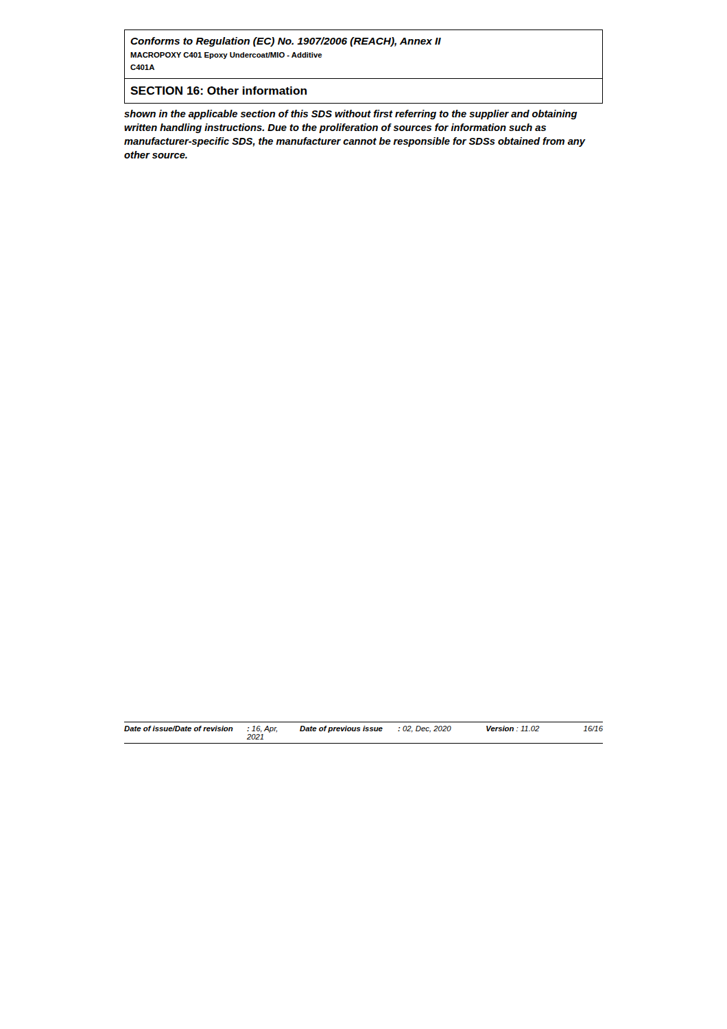Conforms to Regulation (EC) No. 1907/2006 (REACH), Annex II
MACROPOXY C401 Epoxy Undercoat/MIO - Additive
C401A
SECTION 16: Other information
shown in the applicable section of this SDS without first referring to the supplier and obtaining written handling instructions. Due to the proliferation of sources for information such as manufacturer-specific SDS, the manufacturer cannot be responsible for SDSs obtained from any other source.
Date of issue/Date of revision
: 16, Apr, 2021
Date of previous issue
: 02, Dec, 2020
Version : 11.02
16/16